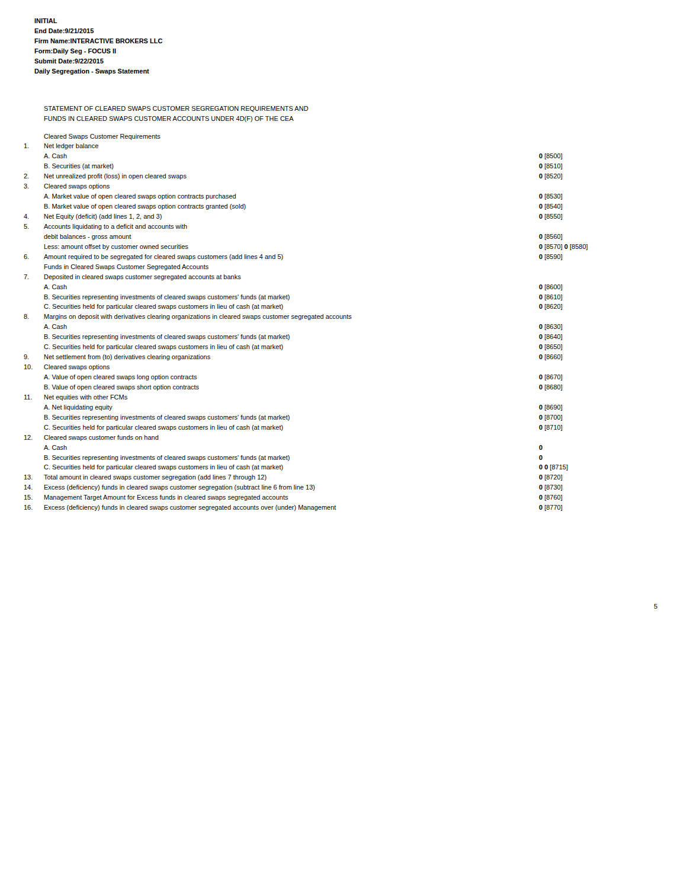INITIAL
End Date:9/21/2015
Firm Name:INTERACTIVE BROKERS LLC
Form:Daily Seg - FOCUS II
Submit Date:9/22/2015
Daily Segregation - Swaps Statement
| | STATEMENT OF CLEARED SWAPS CUSTOMER SEGREGATION REQUIREMENTS AND | |
| | FUNDS IN CLEARED SWAPS CUSTOMER ACCOUNTS UNDER 4D(F) OF THE CEA | |
| | Cleared Swaps Customer Requirements | |
| 1. | Net ledger balance | |
| | A. Cash | 0 [8500] |
| | B. Securities (at market) | 0 [8510] |
| 2. | Net unrealized profit (loss) in open cleared swaps | 0 [8520] |
| 3. | Cleared swaps options | |
| | A. Market value of open cleared swaps option contracts purchased | 0 [8530] |
| | B. Market value of open cleared swaps option contracts granted (sold) | 0 [8540] |
| 4. | Net Equity (deficit) (add lines 1, 2, and 3) | 0 [8550] |
| 5. | Accounts liquidating to a deficit and accounts with | |
| | debit balances - gross amount | 0 [8560] |
| | Less: amount offset by customer owned securities | 0 [8570] 0 [8580] |
| 6. | Amount required to be segregated for cleared swaps customers (add lines 4 and 5) | 0 [8590] |
| | Funds in Cleared Swaps Customer Segregated Accounts | |
| 7. | Deposited in cleared swaps customer segregated accounts at banks | |
| | A. Cash | 0 [8600] |
| | B. Securities representing investments of cleared swaps customers' funds (at market) | 0 [8610] |
| | C. Securities held for particular cleared swaps customers in lieu of cash (at market) | 0 [8620] |
| 8. | Margins on deposit with derivatives clearing organizations in cleared swaps customer segregated accounts | |
| | A. Cash | 0 [8630] |
| | B. Securities representing investments of cleared swaps customers' funds (at market) | 0 [8640] |
| | C. Securities held for particular cleared swaps customers in lieu of cash (at market) | 0 [8650] |
| 9. | Net settlement from (to) derivatives clearing organizations | 0 [8660] |
| 10. | Cleared swaps options | |
| | A. Value of open cleared swaps long option contracts | 0 [8670] |
| | B. Value of open cleared swaps short option contracts | 0 [8680] |
| 11. | Net equities with other FCMs | |
| | A. Net liquidating equity | 0 [8690] |
| | B. Securities representing investments of cleared swaps customers' funds (at market) | 0 [8700] |
| | C. Securities held for particular cleared swaps customers in lieu of cash (at market) | 0 [8710] |
| 12. | Cleared swaps customer funds on hand | |
| | A. Cash | 0 |
| | B. Securities representing investments of cleared swaps customers' funds (at market) | 0 |
| | C. Securities held for particular cleared swaps customers in lieu of cash (at market) | 0 0 [8715] |
| 13. | Total amount in cleared swaps customer segregation (add lines 7 through 12) | 0 [8720] |
| 14. | Excess (deficiency) funds in cleared swaps customer segregation (subtract line 6 from line 13) | 0 [8730] |
| 15. | Management Target Amount for Excess funds in cleared swaps segregated accounts | 0 [8760] |
| 16. | Excess (deficiency) funds in cleared swaps customer segregated accounts over (under) Management | 0 [8770] |
5